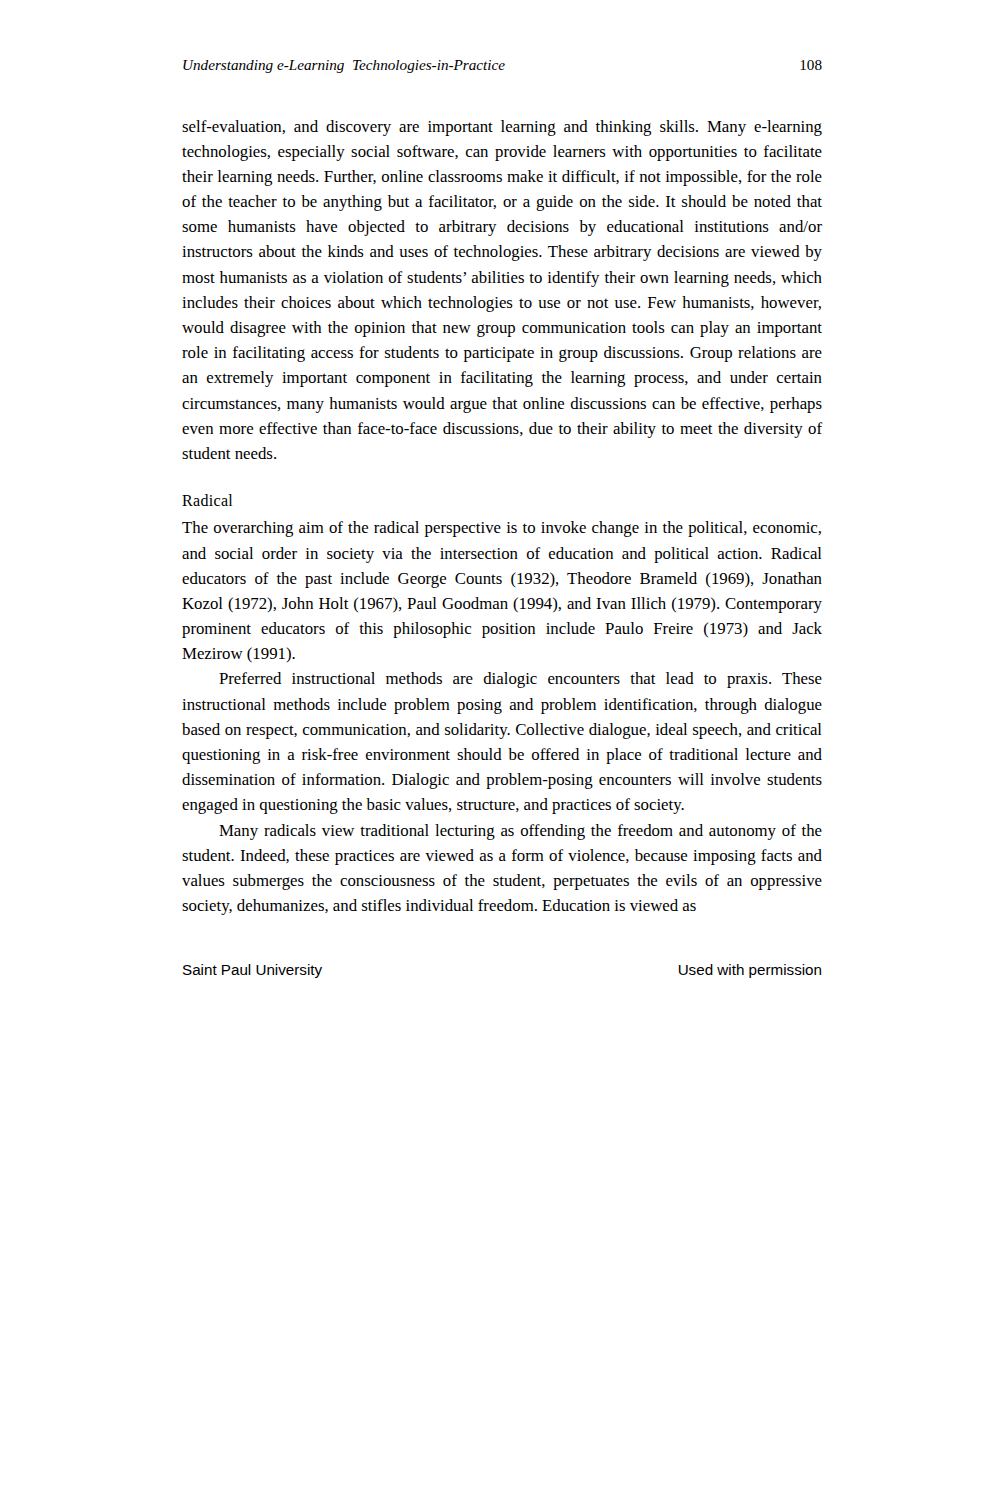Understanding e-Learning Technologies-in-Practice 108
self-evaluation, and discovery are important learning and thinking skills. Many e-learning technologies, especially social software, can provide learners with opportunities to facilitate their learning needs. Further, online classrooms make it difficult, if not impossible, for the role of the teacher to be anything but a facilitator, or a guide on the side. It should be noted that some humanists have objected to arbitrary decisions by educational institutions and/or instructors about the kinds and uses of technologies. These arbitrary decisions are viewed by most humanists as a violation of students’ abilities to identify their own learning needs, which includes their choices about which technologies to use or not use. Few humanists, however, would disagree with the opinion that new group communication tools can play an important role in facilitating access for students to participate in group discussions. Group relations are an extremely important component in facilitating the learning process, and under certain circumstances, many humanists would argue that online discussions can be effective, perhaps even more effective than face-to-face discussions, due to their ability to meet the diversity of student needs.
Radical
The overarching aim of the radical perspective is to invoke change in the political, economic, and social order in society via the intersection of education and political action. Radical educators of the past include George Counts (1932), Theodore Brameld (1969), Jonathan Kozol (1972), John Holt (1967), Paul Goodman (1994), and Ivan Illich (1979). Contemporary prominent educators of this philosophic position include Paulo Freire (1973) and Jack Mezirow (1991).
Preferred instructional methods are dialogic encounters that lead to praxis. These instructional methods include problem posing and problem identification, through dialogue based on respect, communication, and solidarity. Collective dialogue, ideal speech, and critical questioning in a risk-free environment should be offered in place of traditional lecture and dissemination of information. Dialogic and problem-posing encounters will involve students engaged in questioning the basic values, structure, and practices of society.
Many radicals view traditional lecturing as offending the freedom and autonomy of the student. Indeed, these practices are viewed as a form of violence, because imposing facts and values submerges the consciousness of the student, perpetuates the evils of an oppressive society, dehumanizes, and stifles individual freedom. Education is viewed as
Saint Paul University Used with permission